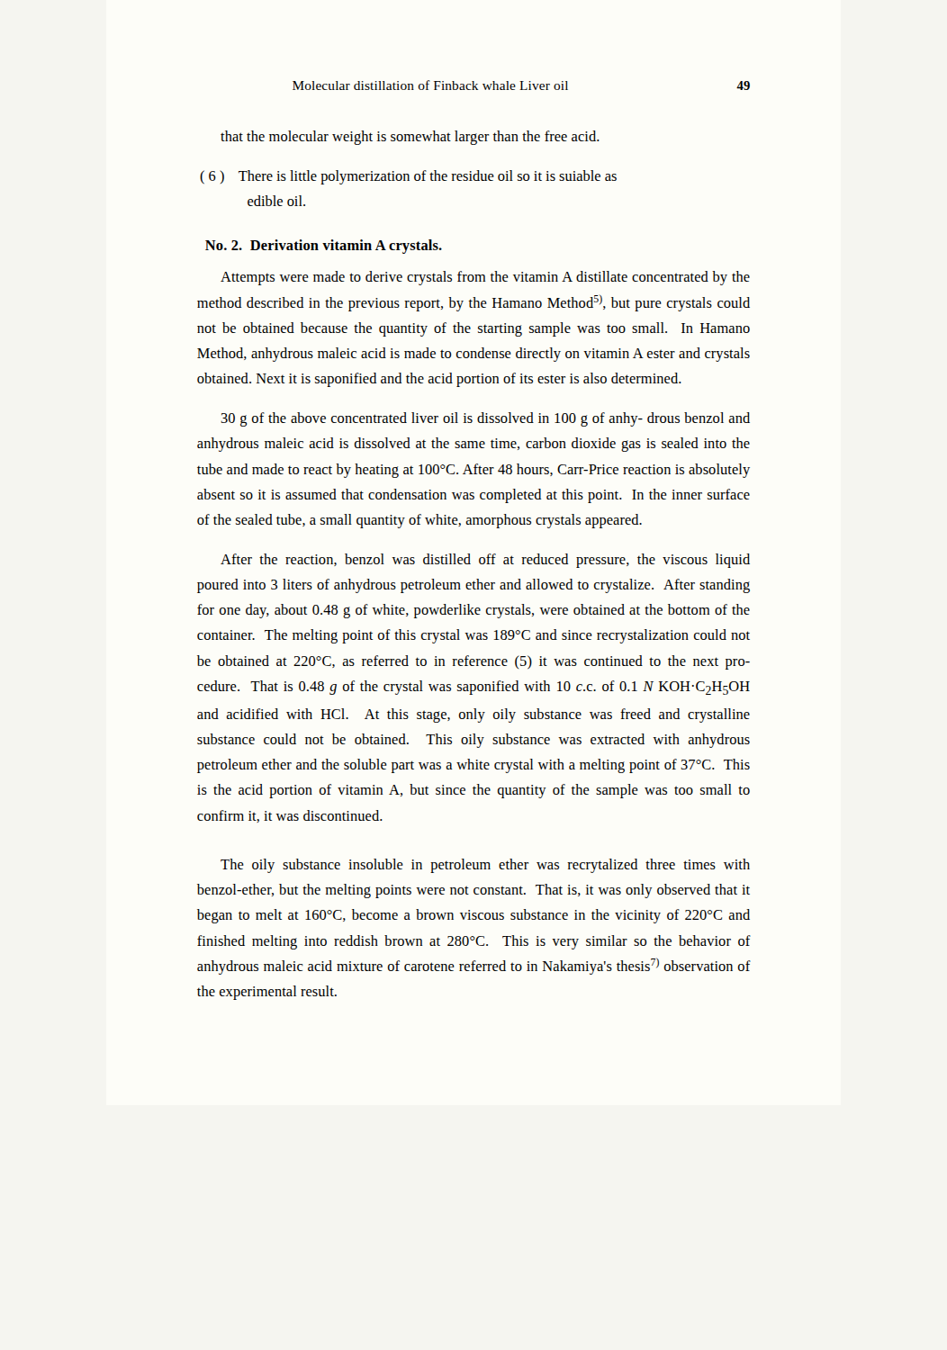Molecular distillation of Finback whale Liver oil 49
that the molecular weight is somewhat larger than the free acid.
( 6 ) There is little polymerization of the residue oil so it is suiable as edible oil.
No. 2. Derivation vitamin A crystals.
Attempts were made to derive crystals from the vitamin A distillate concentrated by the method described in the previous report, by the Hamano Method5), but pure crystals could not be obtained because the quantity of the starting sample was too small. In Hamano Method, anhydrous maleic acid is made to condense directly on vitamin A ester and crystals obtained. Next it is saponified and the acid portion of its ester is also determined.
30 g of the above concentrated liver oil is dissolved in 100 g of anhy- drous benzol and anhydrous maleic acid is dissolved at the same time, carbon dioxide gas is sealed into the tube and made to react by heating at 100°C. After 48 hours, Carr-Price reaction is absolutely absent so it is assumed that condensation was completed at this point. In the inner surface of the sealed tube, a small quantity of white, amorphous crystals appeared.
After the reaction, benzol was distilled off at reduced pressure, the viscous liquid poured into 3 liters of anhydrous petroleum ether and allowed to crystalize. After standing for one day, about 0.48 g of white, powderlike crystals, were obtained at the bottom of the container. The melting point of this crystal was 189°C and since recrystalization could not be obtained at 220°C, as referred to in reference (5) it was continued to the next pro- cedure. That is 0.48 g of the crystal was saponified with 10 c.c. of 0.1 N KOH·C2H5OH and acidified with HCl. At this stage, only oily substance was freed and crystalline substance could not be obtained. This oily substance was extracted with anhydrous petroleum ether and the soluble part was a white crystal with a melting point of 37°C. This is the acid portion of vitamin A, but since the quantity of the sample was too small to confirm it, it was discontinued.
The oily substance insoluble in petroleum ether was recrytalized three times with benzol-ether, but the melting points were not constant. That is, it was only observed that it began to melt at 160°C, become a brown viscous substance in the vicinity of 220°C and finished melting into reddish brown at 280°C. This is very similar so the behavior of anhydrous maleic acid mixture of carotene referred to in Nakamiya's thesis7) observation of the experimental result.